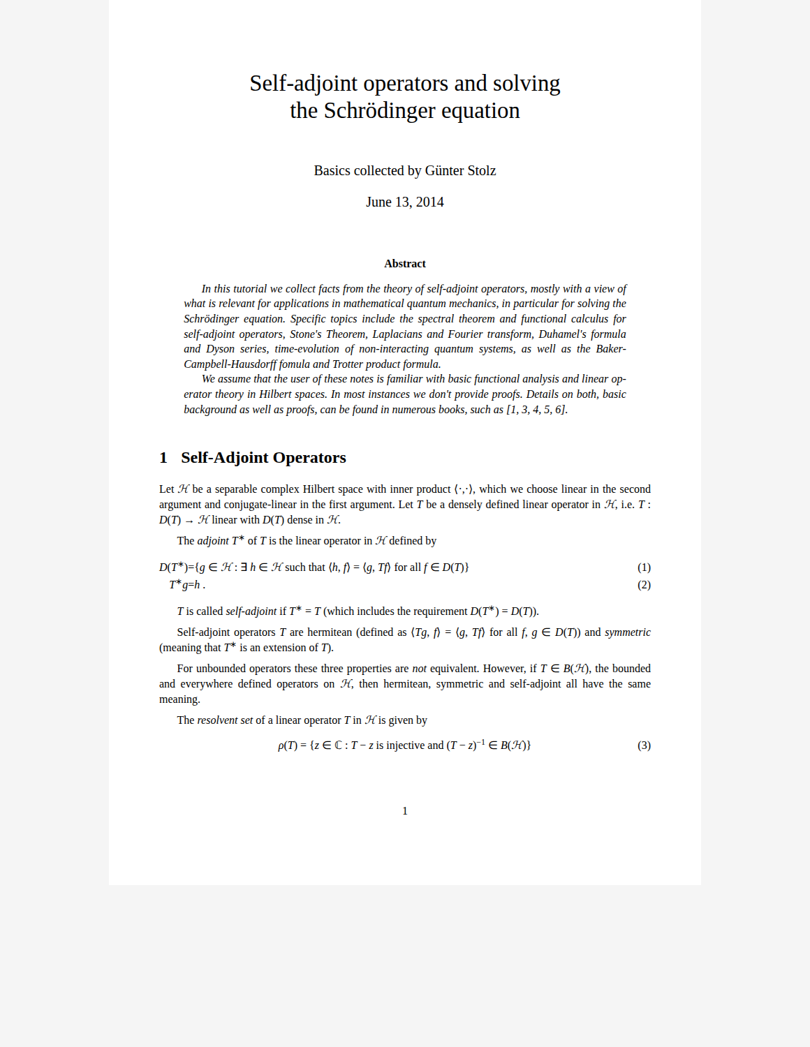Self-adjoint operators and solving
the Schrödinger equation
Basics collected by Günter Stolz
June 13, 2014
Abstract
In this tutorial we collect facts from the theory of self-adjoint operators, mostly with a view of what is relevant for applications in mathematical quantum mechanics, in particular for solving the Schrödinger equation. Specific topics include the spectral theorem and functional calculus for self-adjoint operators, Stone's Theorem, Laplacians and Fourier transform, Duhamel's formula and Dyson series, time-evolution of non-interacting quantum systems, as well as the Baker-Campbell-Hausdorff fomula and Trotter product formula.
We assume that the user of these notes is familiar with basic functional analysis and linear operator theory in Hilbert spaces. In most instances we don't provide proofs. Details on both, basic background as well as proofs, can be found in numerous books, such as [1, 3, 4, 5, 6].
1 Self-Adjoint Operators
Let ℋ be a separable complex Hilbert space with inner product ⟨·,·⟩, which we choose linear in the second argument and conjugate-linear in the first argument. Let T be a densely defined linear operator in ℋ, i.e. T : D(T) → ℋ linear with D(T) dense in ℋ.
The adjoint T∗ of T is the linear operator in ℋ defined by
| D ( T ∗ ) | = | { g ∈ ℋ : ∃ h ∈ ℋ such that ⟨ h , f ⟩ = ⟨ g , Tf ⟩ for all f ∈ D ( T )} | | (1) |
| T ∗ g | = | h . | | (2) |
T is called self-adjoint if T∗ = T (which includes the requirement D(T∗) = D(T)).
Self-adjoint operators T are hermitean (defined as ⟨Tg, f⟩ = ⟨g, Tf⟩ for all f, g ∈ D(T)) and symmetric (meaning that T∗ is an extension of T).
For unbounded operators these three properties are not equivalent. However, if T ∈ B(ℋ), the bounded and everywhere defined operators on ℋ, then hermitean, symmetric and self-adjoint all have the same meaning.
The resolvent set of a linear operator T in ℋ is given by
ρ(T) = {z ∈ ℂ : T − z is injective and (T − z)−1 ∈ B(ℋ)} (3)
1